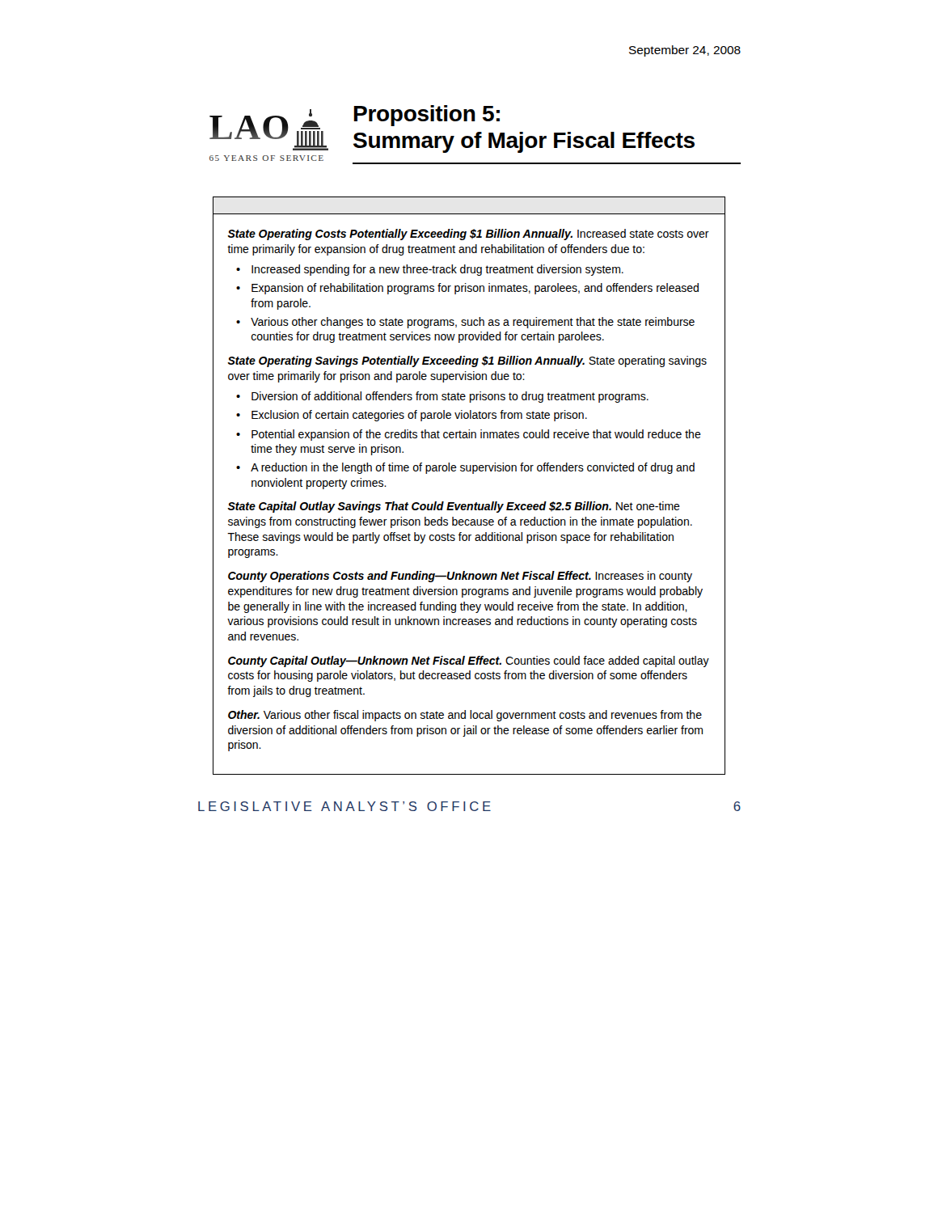September 24, 2008
LAO
65 YEARS OF SERVICE
Proposition 5:
Summary of Major Fiscal Effects
State Operating Costs Potentially Exceeding $1 Billion Annually. Increased state costs over time primarily for expansion of drug treatment and rehabilitation of offenders due to:
Increased spending for a new three-track drug treatment diversion system.
Expansion of rehabilitation programs for prison inmates, parolees, and offenders released from parole.
Various other changes to state programs, such as a requirement that the state reimburse counties for drug treatment services now provided for certain parolees.
State Operating Savings Potentially Exceeding $1 Billion Annually. State operating savings over time primarily for prison and parole supervision due to:
Diversion of additional offenders from state prisons to drug treatment programs.
Exclusion of certain categories of parole violators from state prison.
Potential expansion of the credits that certain inmates could receive that would reduce the time they must serve in prison.
A reduction in the length of time of parole supervision for offenders convicted of drug and nonviolent property crimes.
State Capital Outlay Savings That Could Eventually Exceed $2.5 Billion. Net one-time savings from constructing fewer prison beds because of a reduction in the inmate population. These savings would be partly offset by costs for additional prison space for rehabilitation programs.
County Operations Costs and Funding—Unknown Net Fiscal Effect. Increases in county expenditures for new drug treatment diversion programs and juvenile programs would probably be generally in line with the increased funding they would receive from the state. In addition, various provisions could result in unknown increases and reductions in county operating costs and revenues.
County Capital Outlay—Unknown Net Fiscal Effect. Counties could face added capital outlay costs for housing parole violators, but decreased costs from the diversion of some offenders from jails to drug treatment.
Other. Various other fiscal impacts on state and local government costs and revenues from the diversion of additional offenders from prison or jail or the release of some offenders earlier from prison.
LEGISLATIVE ANALYST’S OFFICE
6